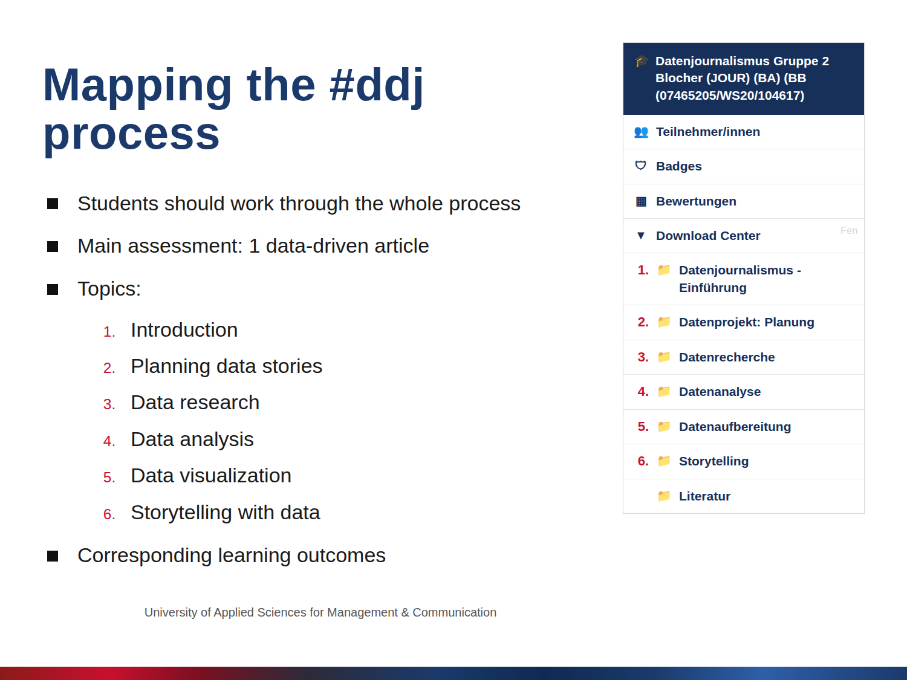Mapping the #ddj process
Students should work through the whole process
Main assessment: 1 data-driven article
Topics:
Introduction
Planning data stories
Data research
Data analysis
Data visualization
Storytelling with data
Corresponding learning outcomes
🎓 Datenjournalismus Gruppe 2 Blocher (JOUR) (BA) (BB (07465205/WS20/104617)
👥Teilnehmer/innen
🛡Badges
▦Bewertungen
▼Download Center
1.📁Datenjournalismus - Einführung
2.📁Datenprojekt: Planung
3.📁Datenrecherche
4.📁Datenanalyse
5.📁Datenaufbereitung
6.📁Storytelling
📁Literatur
Fen
University of Applied Sciences for Management & Communication